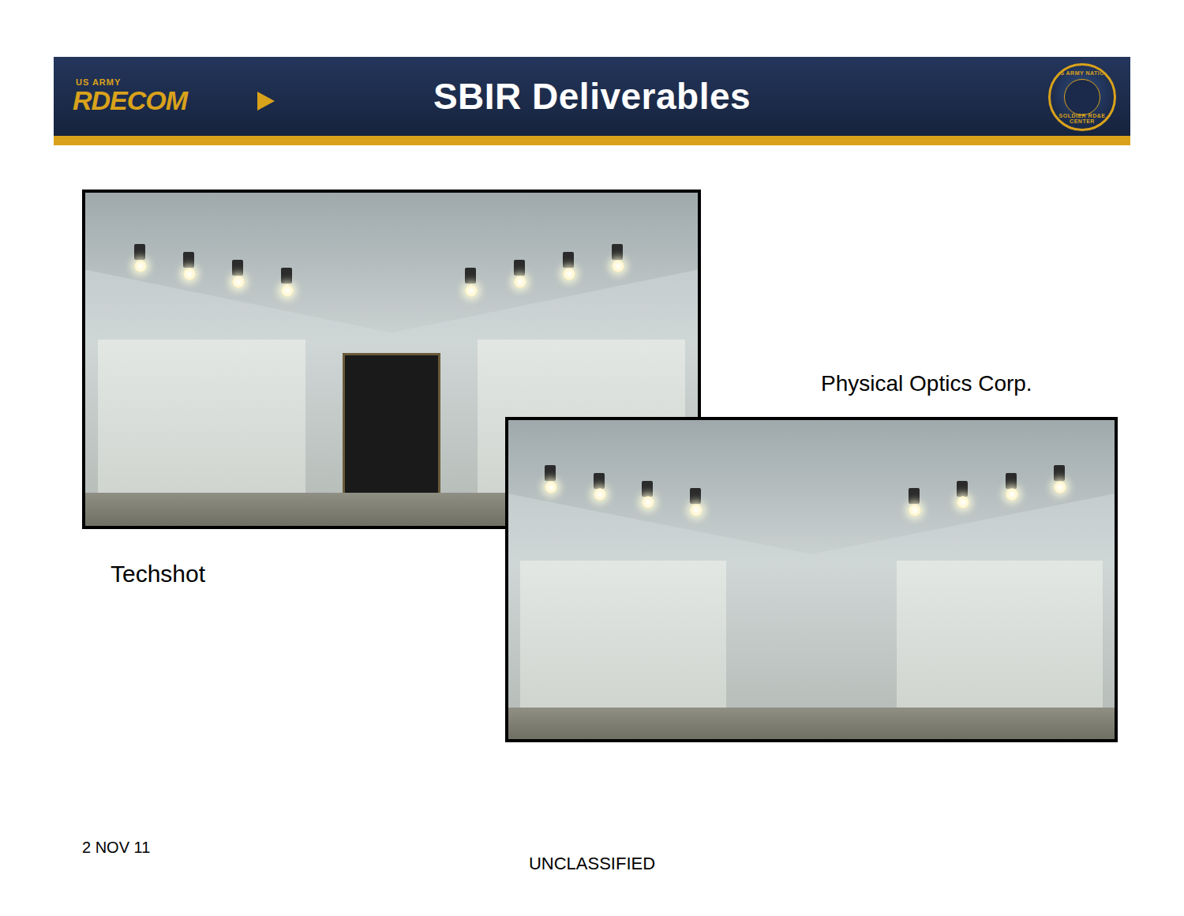SBIR Deliverables
US ARMY
RDECOM
US ARMY NATICK
SOLDIER RD&E CENTER
Physical Optics Corp.
Techshot
2 NOV 11
UNCLASSIFIED